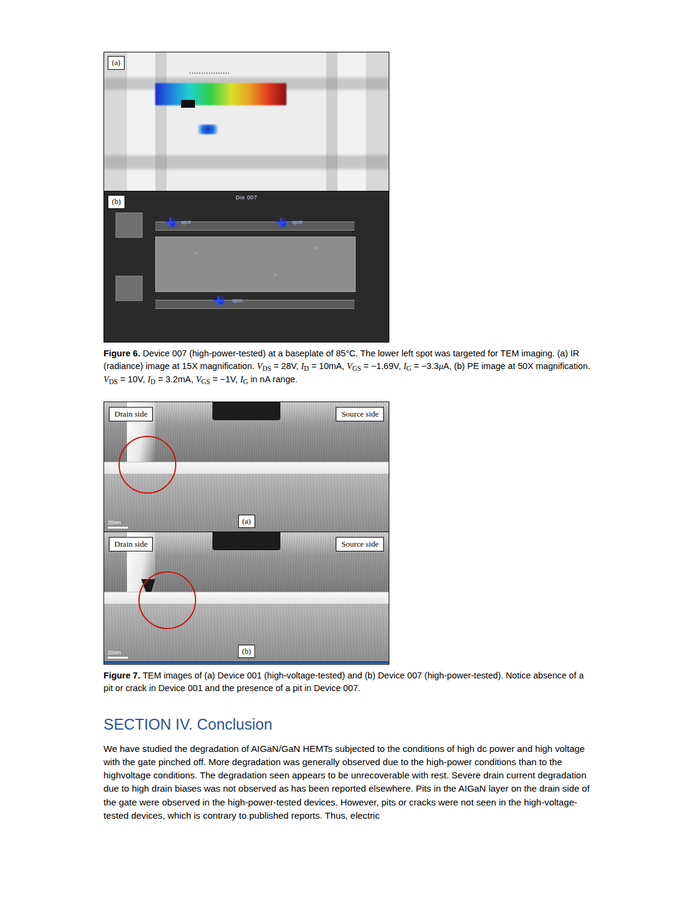(a)
(b)
Die 007
spot
spot
spot
Figure 6. Device 007 (high-power-tested) at a baseplate of 85°C. The lower left spot was targeted for TEM imaging. (a) IR (radiance) image at 15X magnification. VDS = 28V, ID = 10mA, VGS = −1.69V, IG = −3.3μ A, (b) PE image at 50X magnification. VDS = 10V, ID = 3.2mA, VGS = −1V, IG in nA range.
Die 001
Drain side Source side (a)
20nm
Die 007
Drain side Source side (b)
20nm
Figure 7. TEM images of (a) Device 001 (high-voltage-tested) and (b) Device 007 (high-power-tested). Notice absence of a pit or crack in Device 001 and the presence of a pit in Device 007.
SECTION IV. Conclusion
We have studied the degradation of AIGaN/GaN HEMTs subjected to the conditions of high dc power and high voltage with the gate pinched off. More degradation was generally observed due to the high-power conditions than to the highvoltage conditions. The degradation seen appears to be unrecoverable with rest. Severe drain current degradation due to high drain biases was not observed as has been reported elsewhere. Pits in the AIGaN layer on the drain side of the gate were observed in the high-power-tested devices. However, pits or cracks were not seen in the high-voltage-tested devices, which is contrary to published reports. Thus, electric